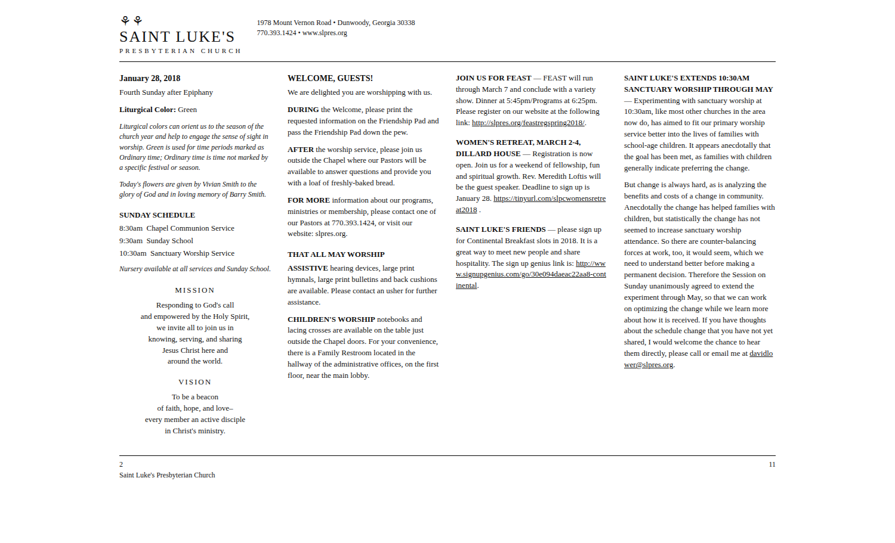⚘⚘
SAINT LUKE'S
PRESBYTERIAN CHURCH
1978 Mount Vernon Road • Dunwoody, Georgia 30338
770.393.1424 • www.slpres.org
January 28, 2018
Fourth Sunday after Epiphany
Liturgical Color: Green
Liturgical colors can orient us to the season of the church year and help to engage the sense of sight in worship. Green is used for time periods marked as Ordinary time; Ordinary time is time not marked by a specific festival or season.
Today's flowers are given by Vivian Smith to the glory of God and in loving memory of Barry Smith.
SUNDAY SCHEDULE
8:30am Chapel Communion Service
9:30am Sunday School
10:30am Sanctuary Worship Service
Nursery available at all services and Sunday School.
MISSION
Responding to God's call
and empowered by the Holy Spirit,
we invite all to join us in
knowing, serving, and sharing
Jesus Christ here and
around the world.
VISION
To be a beacon
of faith, hope, and love–
every member an active disciple
in Christ's ministry.
WELCOME, GUESTS!
We are delighted you are worshipping with us.
DURING the Welcome, please print the requested information on the Friendship Pad and pass the Friendship Pad down the pew.
AFTER the worship service, please join us outside the Chapel where our Pastors will be available to answer questions and provide you with a loaf of freshly-baked bread.
FOR MORE information about our programs, ministries or membership, please contact one of our Pastors at 770.393.1424, or visit our website: slpres.org.
THAT ALL MAY WORSHIP
ASSISTIVE hearing devices, large print hymnals, large print bulletins and back cushions are available. Please contact an usher for further assistance.
CHILDREN'S WORSHIP notebooks and lacing crosses are available on the table just outside the Chapel doors. For your convenience, there is a Family Restroom located in the hallway of the administrative offices, on the first floor, near the main lobby.
JOIN US FOR FEAST — FEAST will run through March 7 and conclude with a variety show. Dinner at 5:45pm/Programs at 6:25pm. Please register on our website at the following link: http://slpres.org/feastregspring2018/.
WOMEN'S RETREAT, MARCH 2-4, DILLARD HOUSE — Registration is now open. Join us for a weekend of fellowship, fun and spiritual growth. Rev. Meredith Loftis will be the guest speaker. Deadline to sign up is January 28. https://tinyurl.com/slpcwomensretreat2018 .
SAINT LUKE'S FRIENDS — please sign up for Continental Breakfast slots in 2018. It is a great way to meet new people and share hospitality. The sign up genius link is: http://www.signupgenius.com/go/30e094daeac22aa8-continental.
SAINT LUKE'S EXTENDS 10:30AM SANCTUARY WORSHIP THROUGH MAY — Experimenting with sanctuary worship at 10:30am, like most other churches in the area now do, has aimed to fit our primary worship service better into the lives of families with school-age children. It appears anecdotally that the goal has been met, as families with children generally indicate preferring the change.
But change is always hard, as is analyzing the benefits and costs of a change in community. Anecdotally the change has helped families with children, but statistically the change has not seemed to increase sanctuary worship attendance. So there are counter-balancing forces at work, too, it would seem, which we need to understand better before making a permanent decision. Therefore the Session on Sunday unanimously agreed to extend the experiment through May, so that we can work on optimizing the change while we learn more about how it is received. If you have thoughts about the schedule change that you have not yet shared, I would welcome the chance to hear them directly, please call or email me at davidlower@slpres.org.
2
Saint Luke's Presbyterian Church
11